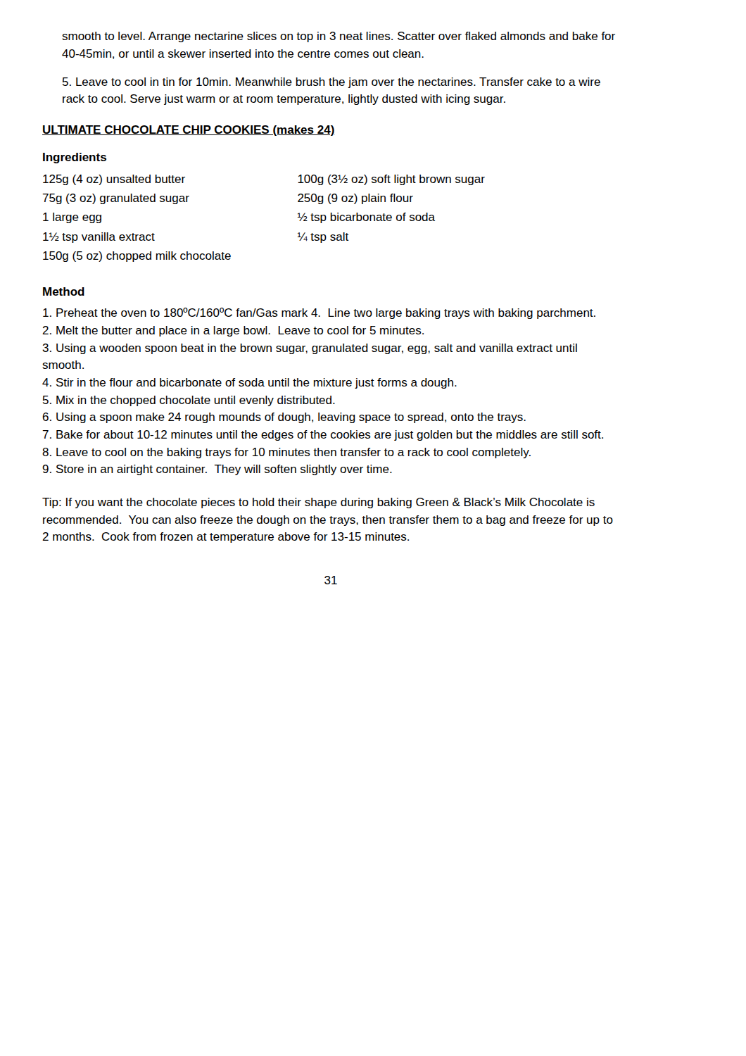smooth to level. Arrange nectarine slices on top in 3 neat lines. Scatter over flaked almonds and bake for 40-45min, or until a skewer inserted into the centre comes out clean.
5. Leave to cool in tin for 10min. Meanwhile brush the jam over the nectarines. Transfer cake to a wire rack to cool. Serve just warm or at room temperature, lightly dusted with icing sugar.
ULTIMATE CHOCOLATE CHIP COOKIES (makes 24)
Ingredients
| 125g (4 oz) unsalted butter | 100g (3½ oz) soft light brown sugar |
| 75g (3 oz) granulated sugar | 250g (9 oz) plain flour |
| 1 large egg | ½ tsp bicarbonate of soda |
| 1½ tsp vanilla extract | ¼ tsp salt |
| 150g (5 oz) chopped milk chocolate |
Method
1. Preheat the oven to 180ºC/160ºC fan/Gas mark 4. Line two large baking trays with baking parchment.
2. Melt the butter and place in a large bowl. Leave to cool for 5 minutes.
3. Using a wooden spoon beat in the brown sugar, granulated sugar, egg, salt and vanilla extract until smooth.
4. Stir in the flour and bicarbonate of soda until the mixture just forms a dough.
5. Mix in the chopped chocolate until evenly distributed.
6. Using a spoon make 24 rough mounds of dough, leaving space to spread, onto the trays.
7. Bake for about 10-12 minutes until the edges of the cookies are just golden but the middles are still soft.
8. Leave to cool on the baking trays for 10 minutes then transfer to a rack to cool completely.
9. Store in an airtight container. They will soften slightly over time.
Tip: If you want the chocolate pieces to hold their shape during baking Green & Black’s Milk Chocolate is recommended. You can also freeze the dough on the trays, then transfer them to a bag and freeze for up to 2 months. Cook from frozen at temperature above for 13-15 minutes.
31